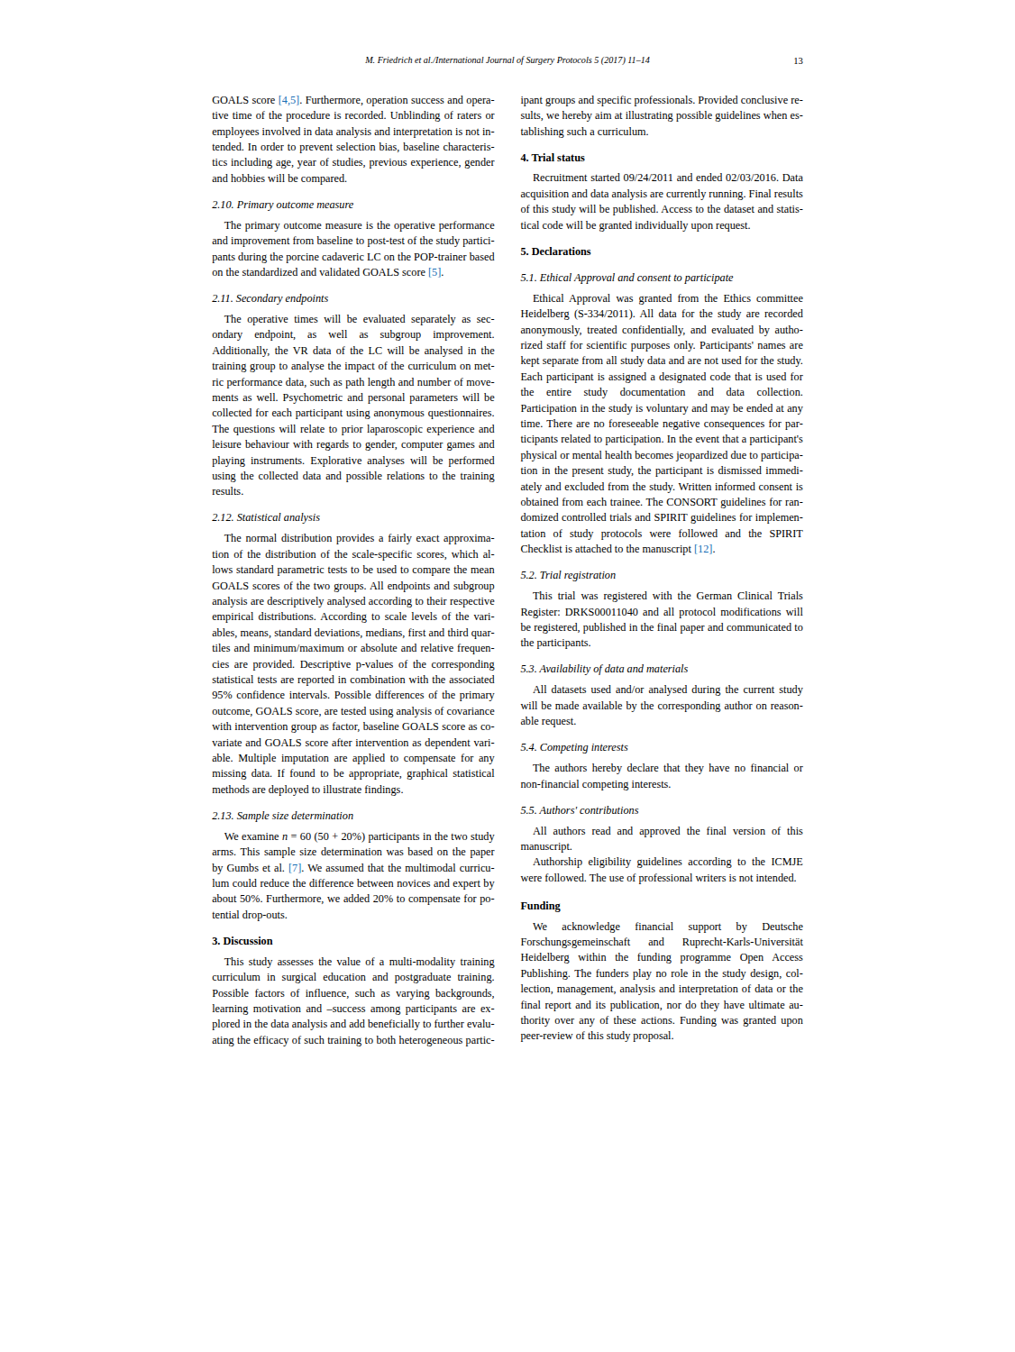M. Friedrich et al./International Journal of Surgery Protocols 5 (2017) 11–14 13
GOALS score [4,5]. Furthermore, operation success and operative time of the procedure is recorded. Unblinding of raters or employees involved in data analysis and interpretation is not intended. In order to prevent selection bias, baseline characteristics including age, year of studies, previous experience, gender and hobbies will be compared.
2.10. Primary outcome measure
The primary outcome measure is the operative performance and improvement from baseline to post-test of the study participants during the porcine cadaveric LC on the POP-trainer based on the standardized and validated GOALS score [5].
2.11. Secondary endpoints
The operative times will be evaluated separately as secondary endpoint, as well as subgroup improvement. Additionally, the VR data of the LC will be analysed in the training group to analyse the impact of the curriculum on metric performance data, such as path length and number of movements as well. Psychometric and personal parameters will be collected for each participant using anonymous questionnaires. The questions will relate to prior laparoscopic experience and leisure behaviour with regards to gender, computer games and playing instruments. Explorative analyses will be performed using the collected data and possible relations to the training results.
2.12. Statistical analysis
The normal distribution provides a fairly exact approximation of the distribution of the scale-specific scores, which allows standard parametric tests to be used to compare the mean GOALS scores of the two groups. All endpoints and subgroup analysis are descriptively analysed according to their respective empirical distributions. According to scale levels of the variables, means, standard deviations, medians, first and third quartiles and minimum/maximum or absolute and relative frequencies are provided. Descriptive p-values of the corresponding statistical tests are reported in combination with the associated 95% confidence intervals. Possible differences of the primary outcome, GOALS score, are tested using analysis of covariance with intervention group as factor, baseline GOALS score as covariate and GOALS score after intervention as dependent variable. Multiple imputation are applied to compensate for any missing data. If found to be appropriate, graphical statistical methods are deployed to illustrate findings.
2.13. Sample size determination
We examine n = 60 (50 + 20%) participants in the two study arms. This sample size determination was based on the paper by Gumbs et al. [7]. We assumed that the multimodal curriculum could reduce the difference between novices and expert by about 50%. Furthermore, we added 20% to compensate for potential drop-outs.
3. Discussion
This study assesses the value of a multi-modality training curriculum in surgical education and postgraduate training. Possible factors of influence, such as varying backgrounds, learning motivation and –success among participants are explored in the data analysis and add beneficially to further evaluating the efficacy of such training to both heterogeneous participant groups and specific professionals. Provided conclusive results, we hereby aim at illustrating possible guidelines when establishing such a curriculum.
4. Trial status
Recruitment started 09/24/2011 and ended 02/03/2016. Data acquisition and data analysis are currently running. Final results of this study will be published. Access to the dataset and statistical code will be granted individually upon request.
5. Declarations
5.1. Ethical Approval and consent to participate
Ethical Approval was granted from the Ethics committee Heidelberg (S-334/2011). All data for the study are recorded anonymously, treated confidentially, and evaluated by authorized staff for scientific purposes only. Participants' names are kept separate from all study data and are not used for the study. Each participant is assigned a designated code that is used for the entire study documentation and data collection. Participation in the study is voluntary and may be ended at any time. There are no foreseeable negative consequences for participants related to participation. In the event that a participant's physical or mental health becomes jeopardized due to participation in the present study, the participant is dismissed immediately and excluded from the study. Written informed consent is obtained from each trainee. The CONSORT guidelines for randomized controlled trials and SPIRIT guidelines for implementation of study protocols were followed and the SPIRIT Checklist is attached to the manuscript [12].
5.2. Trial registration
This trial was registered with the German Clinical Trials Register: DRKS00011040 and all protocol modifications will be registered, published in the final paper and communicated to the participants.
5.3. Availability of data and materials
All datasets used and/or analysed during the current study will be made available by the corresponding author on reasonable request.
5.4. Competing interests
The authors hereby declare that they have no financial or non-financial competing interests.
5.5. Authors' contributions
All authors read and approved the final version of this manuscript.
Authorship eligibility guidelines according to the ICMJE were followed. The use of professional writers is not intended.
Funding
We acknowledge financial support by Deutsche Forschungsgemeinschaft and Ruprecht-Karls-Universität Heidelberg within the funding programme Open Access Publishing. The funders play no role in the study design, collection, management, analysis and interpretation of data or the final report and its publication, nor do they have ultimate authority over any of these actions. Funding was granted upon peer-review of this study proposal.